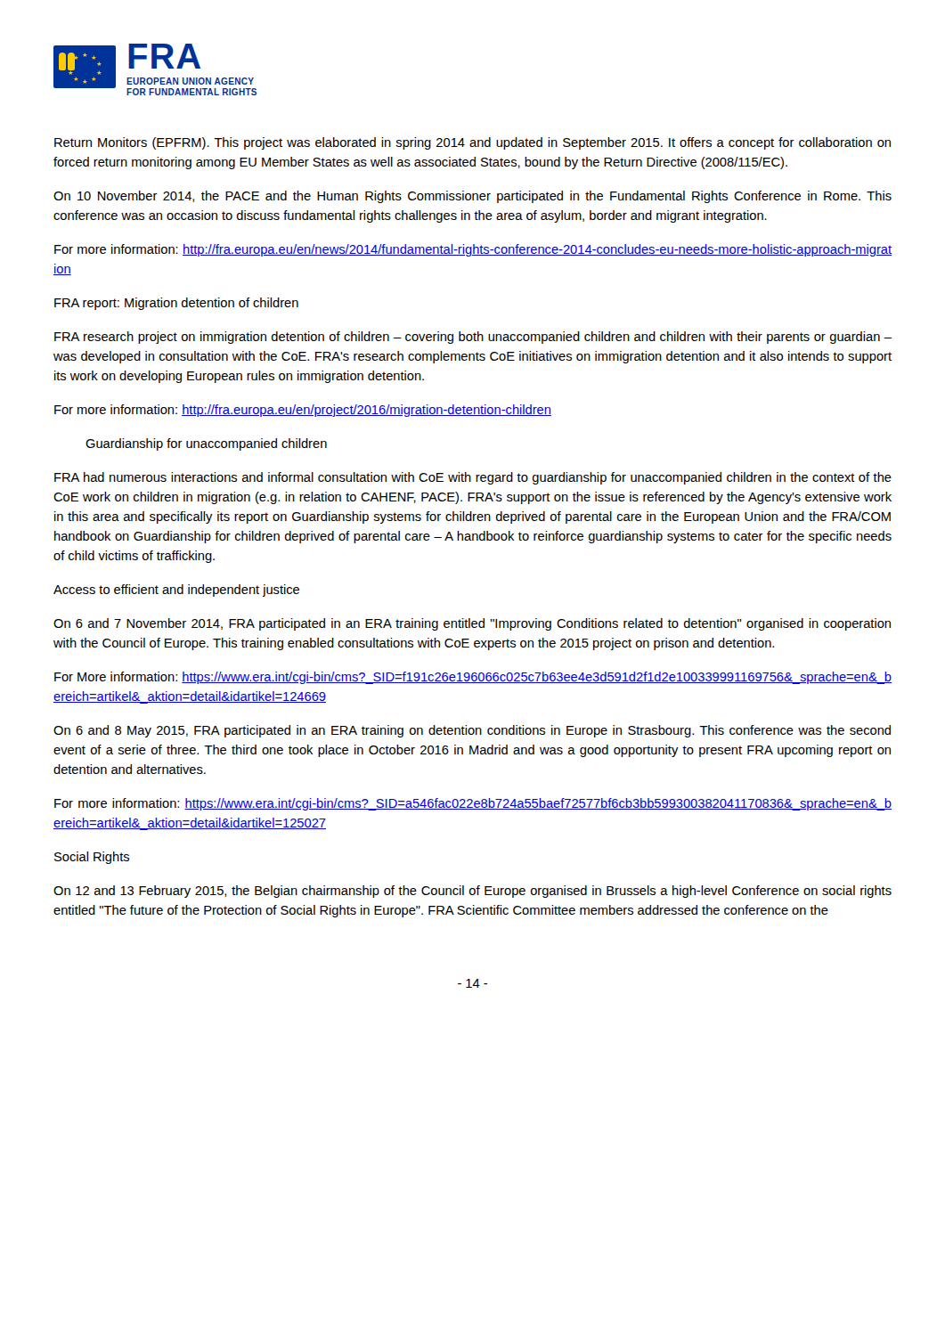★
★
★
★
★
★
★
★
★
★
FRA
EUROPEAN UNION AGENCY
FOR FUNDAMENTAL RIGHTS
Return Monitors (EPFRM). This project was elaborated in spring 2014 and updated in September 2015. It offers a concept for collaboration on forced return monitoring among EU Member States as well as associated States, bound by the Return Directive (2008/115/EC).
On 10 November 2014, the PACE and the Human Rights Commissioner participated in the Fundamental Rights Conference in Rome. This conference was an occasion to discuss fundamental rights challenges in the area of asylum, border and migrant integration.
For more information: http://fra.europa.eu/en/news/2014/fundamental-rights-conference-2014-concludes-eu-needs-more-holistic-approach-migration
FRA report: Migration detention of children
FRA research project on immigration detention of children – covering both unaccompanied children and children with their parents or guardian – was developed in consultation with the CoE. FRA's research complements CoE initiatives on immigration detention and it also intends to support its work on developing European rules on immigration detention.
For more information: http://fra.europa.eu/en/project/2016/migration-detention-children
Guardianship for unaccompanied children
FRA had numerous interactions and informal consultation with CoE with regard to guardianship for unaccompanied children in the context of the CoE work on children in migration (e.g. in relation to CAHENF, PACE). FRA's support on the issue is referenced by the Agency's extensive work in this area and specifically its report on Guardianship systems for children deprived of parental care in the European Union and the FRA/COM handbook on Guardianship for children deprived of parental care – A handbook to reinforce guardianship systems to cater for the specific needs of child victims of trafficking.
Access to efficient and independent justice
On 6 and 7 November 2014, FRA participated in an ERA training entitled "Improving Conditions related to detention" organised in cooperation with the Council of Europe. This training enabled consultations with CoE experts on the 2015 project on prison and detention.
For More information: https://www.era.int/cgi-bin/cms?_SID=f191c26e196066c025c7b63ee4e3d591d2f1d2e100339991169756&_sprache=en&_bereich=artikel&_aktion=detail&idartikel=124669
On 6 and 8 May 2015, FRA participated in an ERA training on detention conditions in Europe in Strasbourg. This conference was the second event of a serie of three. The third one took place in October 2016 in Madrid and was a good opportunity to present FRA upcoming report on detention and alternatives.
For more information: https://www.era.int/cgi-bin/cms?_SID=a546fac022e8b724a55baef72577bf6cb3bb599300382041170836&_sprache=en&_bereich=artikel&_aktion=detail&idartikel=125027
Social Rights
On 12 and 13 February 2015, the Belgian chairmanship of the Council of Europe organised in Brussels a high-level Conference on social rights entitled "The future of the Protection of Social Rights in Europe". FRA Scientific Committee members addressed the conference on the
- 14 -